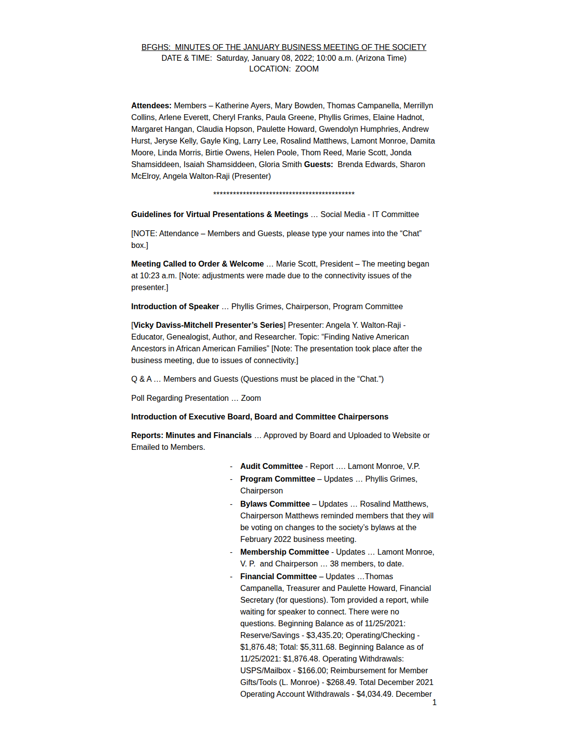BFGHS: MINUTES OF THE JANUARY BUSINESS MEETING OF THE SOCIETY
DATE & TIME: Saturday, January 08, 2022; 10:00 a.m. (Arizona Time)
LOCATION: ZOOM
Attendees: Members – Katherine Ayers, Mary Bowden, Thomas Campanella, Merrillyn Collins, Arlene Everett, Cheryl Franks, Paula Greene, Phyllis Grimes, Elaine Hadnot, Margaret Hangan, Claudia Hopson, Paulette Howard, Gwendolyn Humphries, Andrew Hurst, Jeryse Kelly, Gayle King, Larry Lee, Rosalind Matthews, Lamont Monroe, Damita Moore, Linda Morris, Birtie Owens, Helen Poole, Thom Reed, Marie Scott, Jonda Shamsiddeen, Isaiah Shamsiddeen, Gloria Smith Guests: Brenda Edwards, Sharon McElroy, Angela Walton-Raji (Presenter)
*******************************************
Guidelines for Virtual Presentations & Meetings … Social Media - IT Committee
[NOTE: Attendance – Members and Guests, please type your names into the “Chat” box.]
Meeting Called to Order & Welcome … Marie Scott, President – The meeting began at 10:23 a.m. [Note: adjustments were made due to the connectivity issues of the presenter.]
Introduction of Speaker … Phyllis Grimes, Chairperson, Program Committee
[Vicky Daviss-Mitchell Presenter’s Series] Presenter: Angela Y. Walton-Raji - Educator, Genealogist, Author, and Researcher. Topic: “Finding Native American Ancestors in African American Families” [Note: The presentation took place after the business meeting, due to issues of connectivity.]
Q & A … Members and Guests (Questions must be placed in the “Chat.”)
Poll Regarding Presentation … Zoom
Introduction of Executive Board, Board and Committee Chairpersons
Reports: Minutes and Financials … Approved by Board and Uploaded to Website or Emailed to Members.
Audit Committee - Report …. Lamont Monroe, V.P.
Program Committee – Updates … Phyllis Grimes, Chairperson
Bylaws Committee – Updates … Rosalind Matthews, Chairperson Matthews reminded members that they will be voting on changes to the society’s bylaws at the February 2022 business meeting.
Membership Committee - Updates … Lamont Monroe, V. P. and Chairperson … 38 members, to date.
Financial Committee – Updates …Thomas Campanella, Treasurer and Paulette Howard, Financial Secretary (for questions). Tom provided a report, while waiting for speaker to connect. There were no questions. Beginning Balance as of 11/25/2021: Reserve/Savings - $3,435.20; Operating/Checking - $1,876.48; Total: $5,311.68. Beginning Balance as of 11/25/2021: $1,876.48. Operating Withdrawals: USPS/Mailbox - $166.00; Reimbursement for Member Gifts/Tools (L. Monroe) - $268.49. Total December 2021 Operating Account Withdrawals - $4,034.49. December
1